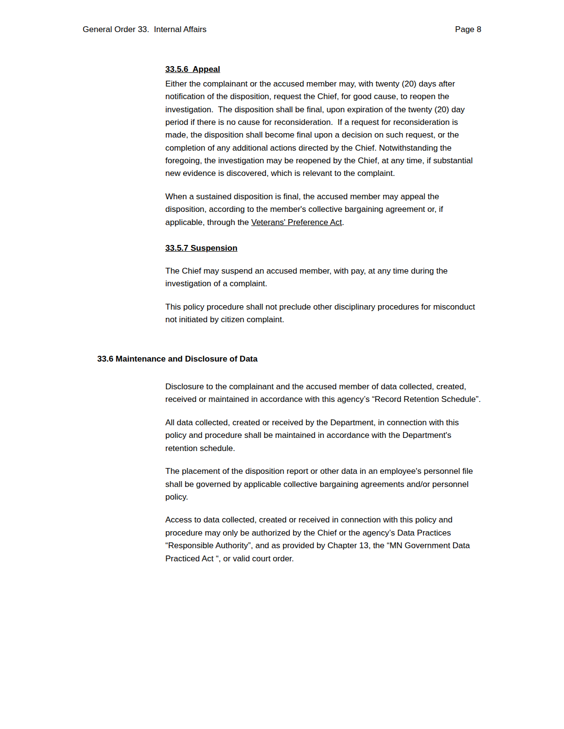General Order 33. Internal Affairs Page 8
33.5.6 Appeal
Either the complainant or the accused member may, with twenty (20) days after notification of the disposition, request the Chief, for good cause, to reopen the investigation. The disposition shall be final, upon expiration of the twenty (20) day period if there is no cause for reconsideration. If a request for reconsideration is made, the disposition shall become final upon a decision on such request, or the completion of any additional actions directed by the Chief. Notwithstanding the foregoing, the investigation may be reopened by the Chief, at any time, if substantial new evidence is discovered, which is relevant to the complaint.
When a sustained disposition is final, the accused member may appeal the disposition, according to the member's collective bargaining agreement or, if applicable, through the Veterans' Preference Act.
33.5.7 Suspension
The Chief may suspend an accused member, with pay, at any time during the investigation of a complaint.
This policy procedure shall not preclude other disciplinary procedures for misconduct not initiated by citizen complaint.
33.6 Maintenance and Disclosure of Data
Disclosure to the complainant and the accused member of data collected, created, received or maintained in accordance with this agency’s “Record Retention Schedule”.
All data collected, created or received by the Department, in connection with this policy and procedure shall be maintained in accordance with the Department's retention schedule.
The placement of the disposition report or other data in an employee's personnel file shall be governed by applicable collective bargaining agreements and/or personnel policy.
Access to data collected, created or received in connection with this policy and procedure may only be authorized by the Chief or the agency’s Data Practices “Responsible Authority”, and as provided by Chapter 13, the “MN Government Data Practiced Act “, or valid court order.